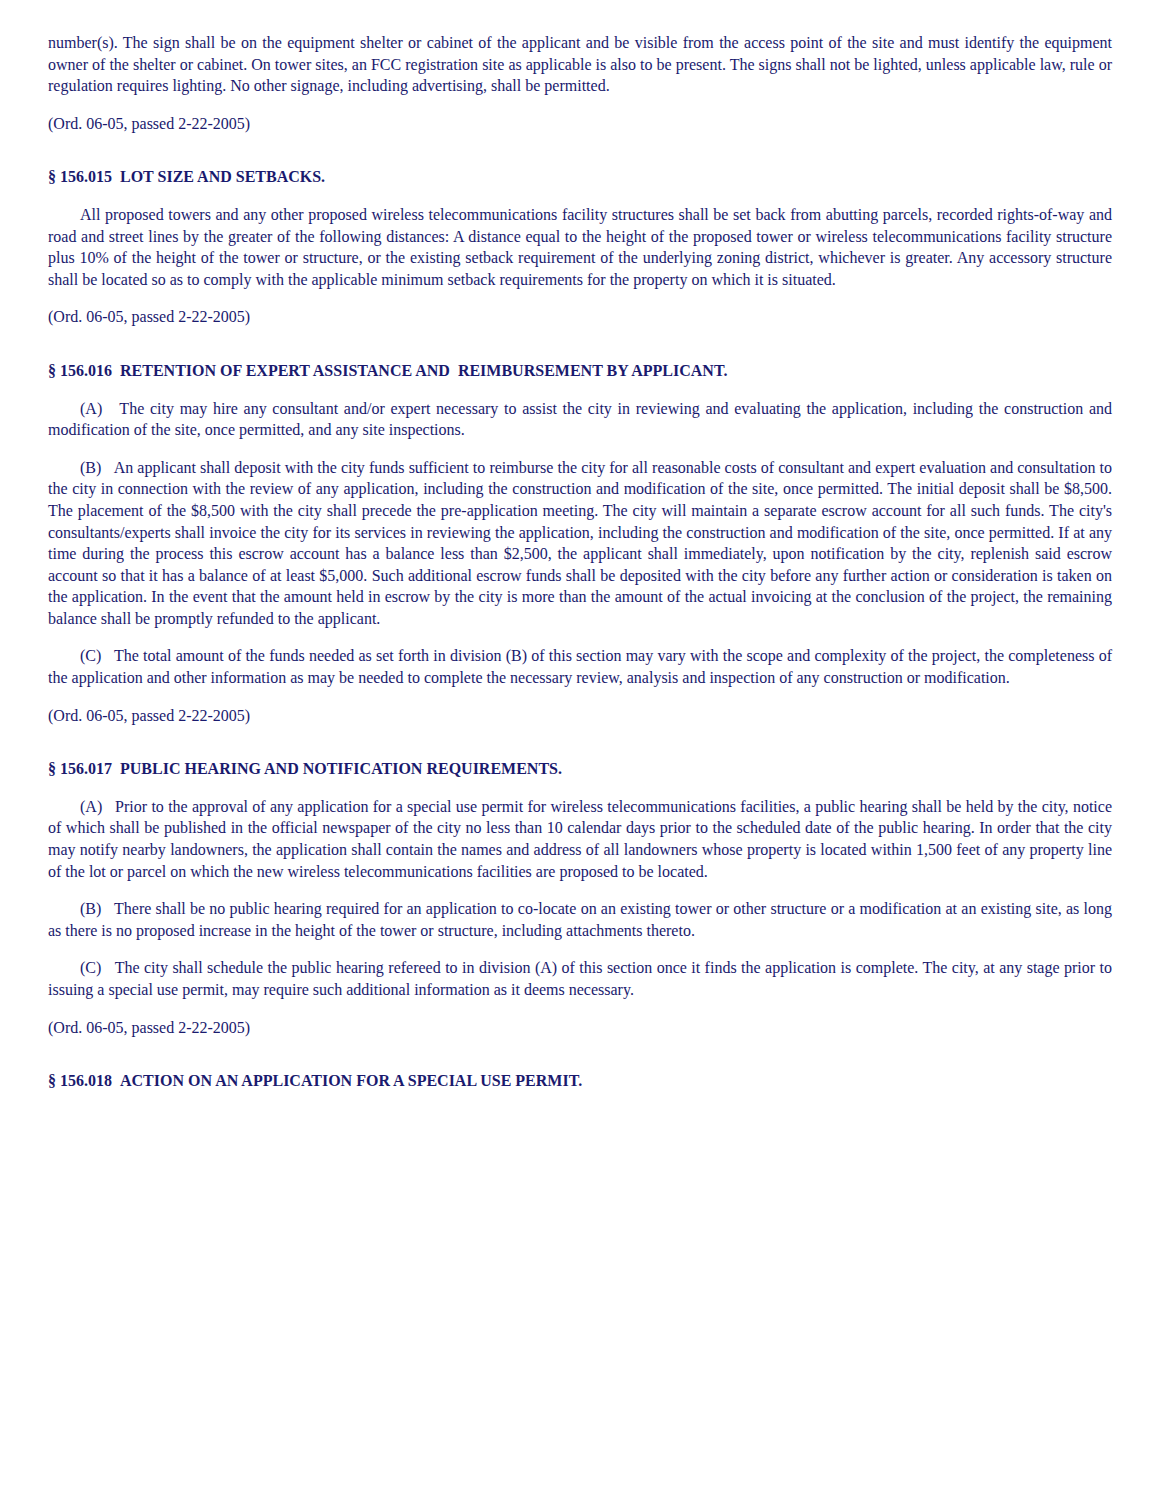number(s). The sign shall be on the equipment shelter or cabinet of the applicant and be visible from the access point of the site and must identify the equipment owner of the shelter or cabinet. On tower sites, an FCC registration site as applicable is also to be present. The signs shall not be lighted, unless applicable law, rule or regulation requires lighting. No other signage, including advertising, shall be permitted.
(Ord. 06-05, passed 2-22-2005)
§ 156.015 LOT SIZE AND SETBACKS.
All proposed towers and any other proposed wireless telecommunications facility structures shall be set back from abutting parcels, recorded rights-of-way and road and street lines by the greater of the following distances: A distance equal to the height of the proposed tower or wireless telecommunications facility structure plus 10% of the height of the tower or structure, or the existing setback requirement of the underlying zoning district, whichever is greater. Any accessory structure shall be located so as to comply with the applicable minimum setback requirements for the property on which it is situated.
(Ord. 06-05, passed 2-22-2005)
§ 156.016 RETENTION OF EXPERT ASSISTANCE AND REIMBURSEMENT BY APPLICANT.
(A) The city may hire any consultant and/or expert necessary to assist the city in reviewing and evaluating the application, including the construction and modification of the site, once permitted, and any site inspections.
(B) An applicant shall deposit with the city funds sufficient to reimburse the city for all reasonable costs of consultant and expert evaluation and consultation to the city in connection with the review of any application, including the construction and modification of the site, once permitted. The initial deposit shall be $8,500. The placement of the $8,500 with the city shall precede the pre-application meeting. The city will maintain a separate escrow account for all such funds. The city's consultants/experts shall invoice the city for its services in reviewing the application, including the construction and modification of the site, once permitted. If at any time during the process this escrow account has a balance less than $2,500, the applicant shall immediately, upon notification by the city, replenish said escrow account so that it has a balance of at least $5,000. Such additional escrow funds shall be deposited with the city before any further action or consideration is taken on the application. In the event that the amount held in escrow by the city is more than the amount of the actual invoicing at the conclusion of the project, the remaining balance shall be promptly refunded to the applicant.
(C) The total amount of the funds needed as set forth in division (B) of this section may vary with the scope and complexity of the project, the completeness of the application and other information as may be needed to complete the necessary review, analysis and inspection of any construction or modification.
(Ord. 06-05, passed 2-22-2005)
§ 156.017 PUBLIC HEARING AND NOTIFICATION REQUIREMENTS.
(A) Prior to the approval of any application for a special use permit for wireless telecommunications facilities, a public hearing shall be held by the city, notice of which shall be published in the official newspaper of the city no less than 10 calendar days prior to the scheduled date of the public hearing. In order that the city may notify nearby landowners, the application shall contain the names and address of all landowners whose property is located within 1,500 feet of any property line of the lot or parcel on which the new wireless telecommunications facilities are proposed to be located.
(B) There shall be no public hearing required for an application to co-locate on an existing tower or other structure or a modification at an existing site, as long as there is no proposed increase in the height of the tower or structure, including attachments thereto.
(C) The city shall schedule the public hearing refereed to in division (A) of this section once it finds the application is complete. The city, at any stage prior to issuing a special use permit, may require such additional information as it deems necessary.
(Ord. 06-05, passed 2-22-2005)
§ 156.018 ACTION ON AN APPLICATION FOR A SPECIAL USE PERMIT.